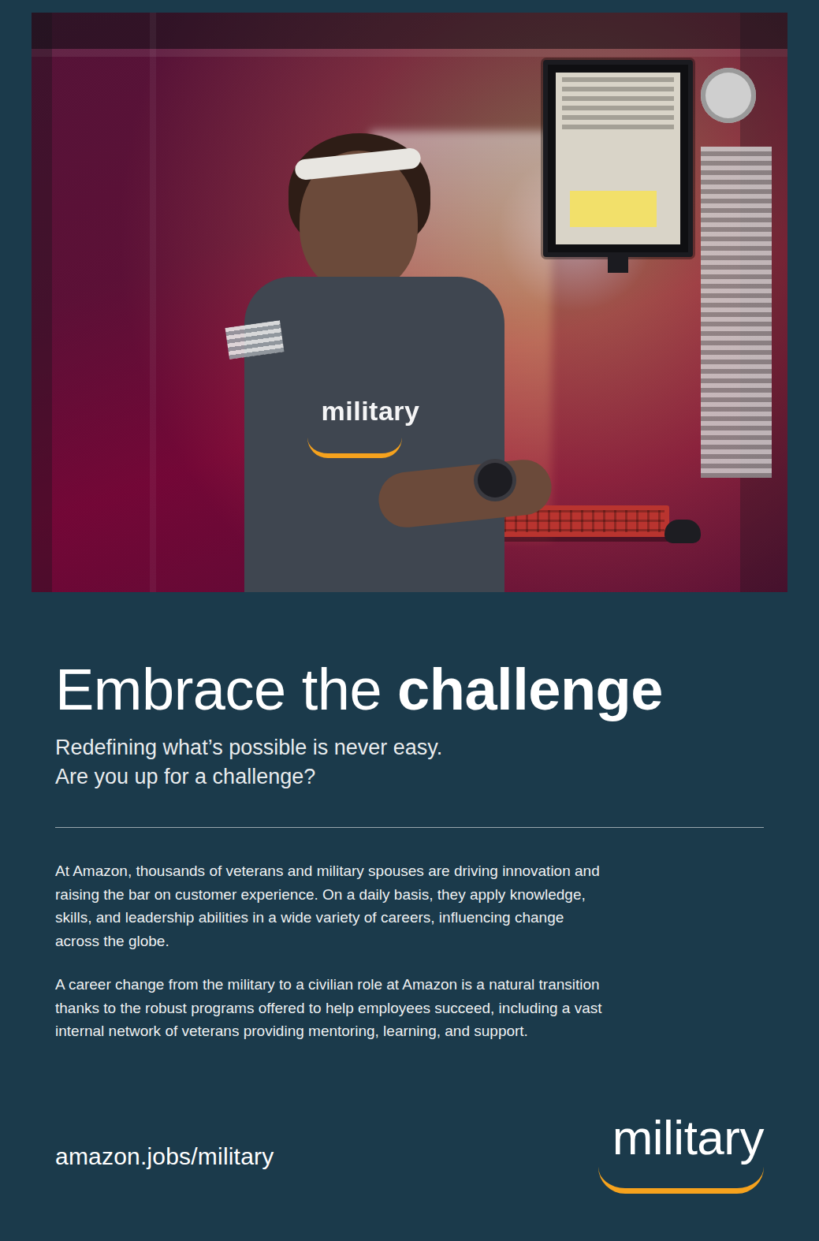military
Embrace the challenge
Redefining what’s possible is never easy.
Are you up for a challenge?
At Amazon, thousands of veterans and military spouses are driving innovation and raising the bar on customer experience. On a daily basis, they apply knowledge, skills, and leadership abilities in a wide variety of careers, influencing change across the globe.
A career change from the military to a civilian role at Amazon is a natural transition thanks to the robust programs offered to help employees succeed, including a vast internal network of veterans providing mentoring, learning, and support.
amazon.jobs/military
military